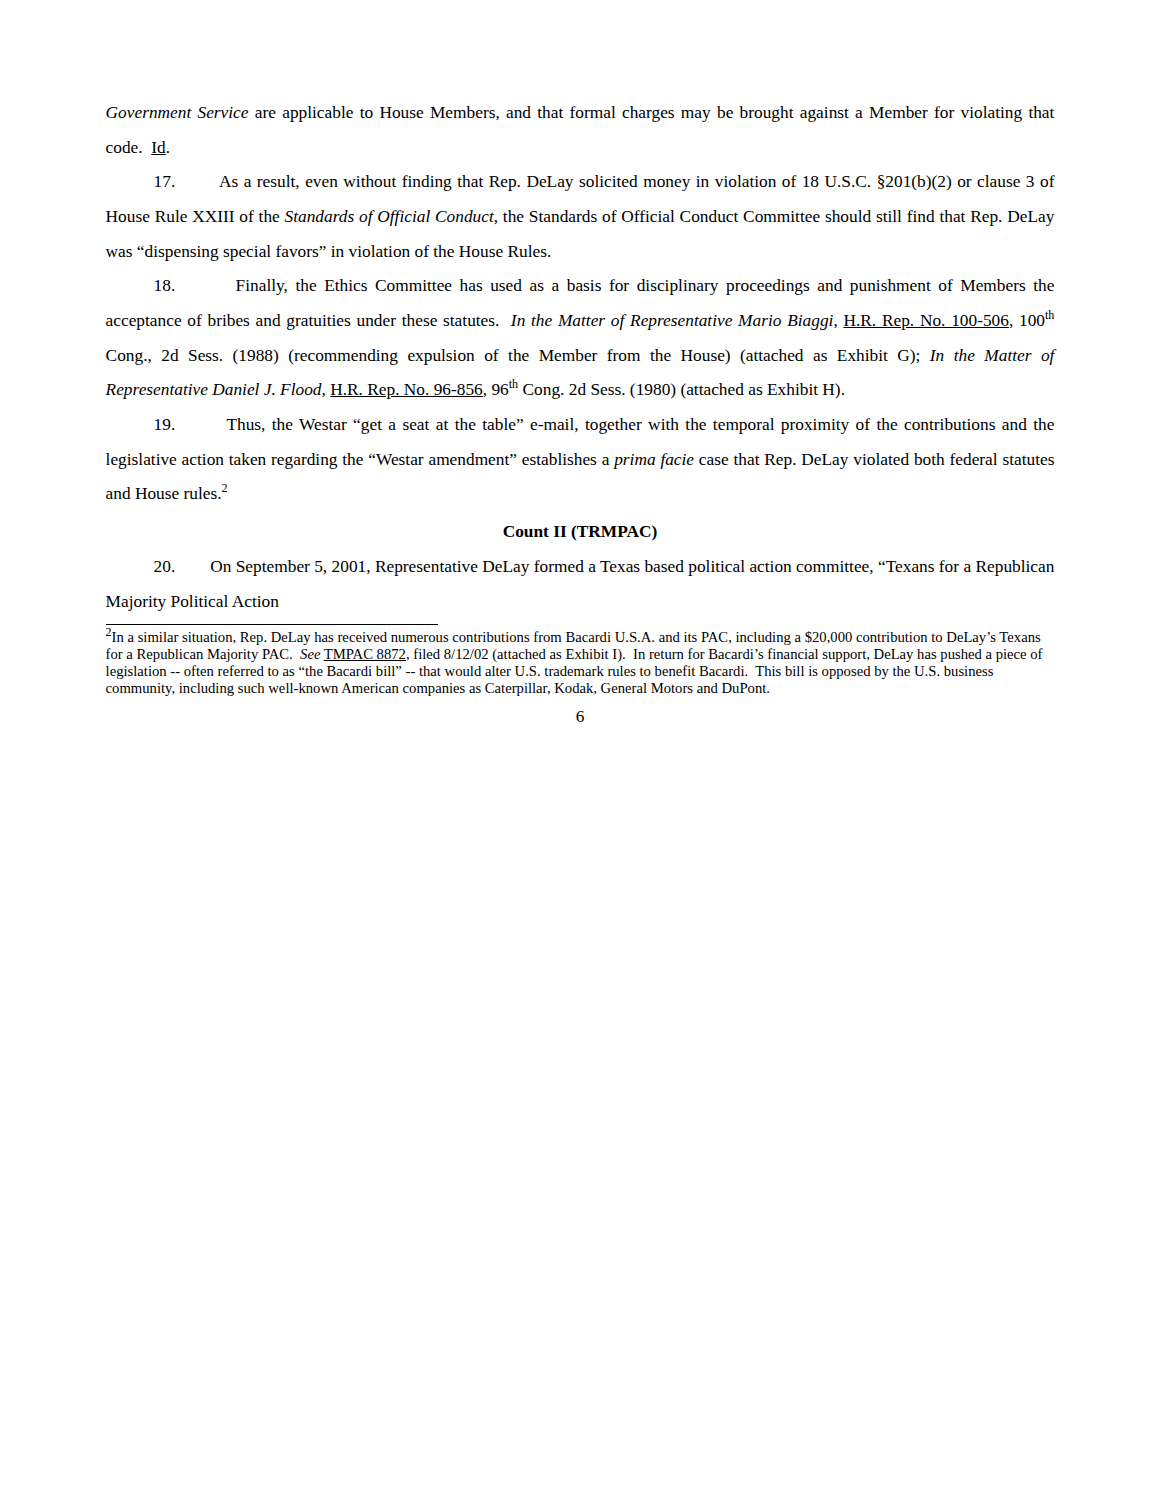Government Service are applicable to House Members, and that formal charges may be brought against a Member for violating that code. Id.
17. As a result, even without finding that Rep. DeLay solicited money in violation of 18 U.S.C. §201(b)(2) or clause 3 of House Rule XXIII of the Standards of Official Conduct, the Standards of Official Conduct Committee should still find that Rep. DeLay was “dispensing special favors” in violation of the House Rules.
18. Finally, the Ethics Committee has used as a basis for disciplinary proceedings and punishment of Members the acceptance of bribes and gratuities under these statutes. In the Matter of Representative Mario Biaggi, H.R. Rep. No. 100-506, 100th Cong., 2d Sess. (1988) (recommending expulsion of the Member from the House) (attached as Exhibit G); In the Matter of Representative Daniel J. Flood, H.R. Rep. No. 96-856, 96th Cong. 2d Sess. (1980) (attached as Exhibit H).
19. Thus, the Westar “get a seat at the table” e-mail, together with the temporal proximity of the contributions and the legislative action taken regarding the “Westar amendment” establishes a prima facie case that Rep. DeLay violated both federal statutes and House rules.2
Count II (TRMPAC)
20. On September 5, 2001, Representative DeLay formed a Texas based political action committee, “Texans for a Republican Majority Political Action
2In a similar situation, Rep. DeLay has received numerous contributions from Bacardi U.S.A. and its PAC, including a $20,000 contribution to DeLay’s Texans for a Republican Majority PAC. See TMPAC 8872, filed 8/12/02 (attached as Exhibit I). In return for Bacardi’s financial support, DeLay has pushed a piece of legislation -- often referred to as “the Bacardi bill” -- that would alter U.S. trademark rules to benefit Bacardi. This bill is opposed by the U.S. business community, including such well-known American companies as Caterpillar, Kodak, General Motors and DuPont.
6